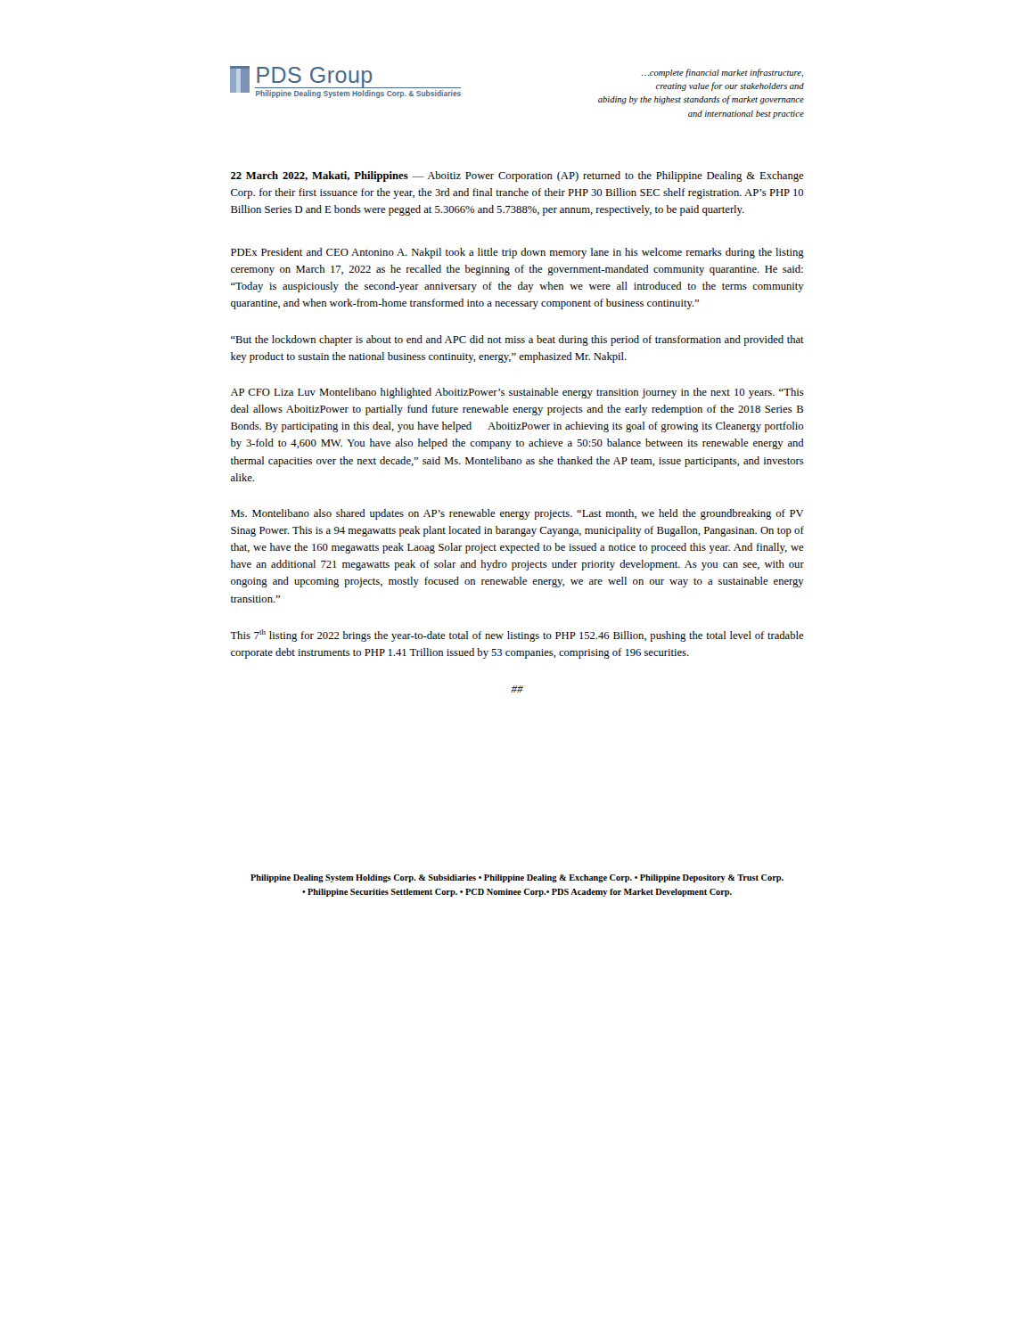PDS Group
Philippine Dealing System Holdings Corp. & Subsidiaries
…complete financial market infrastructure,
creating value for our stakeholders and
abiding by the highest standards of market governance
and international best practice
22 March 2022, Makati, Philippines — Aboitiz Power Corporation (AP) returned to the Philippine Dealing & Exchange Corp. for their first issuance for the year, the 3rd and final tranche of their PHP 30 Billion SEC shelf registration. AP’s PHP 10 Billion Series D and E bonds were pegged at 5.3066% and 5.7388%, per annum, respectively, to be paid quarterly.
PDEx President and CEO Antonino A. Nakpil took a little trip down memory lane in his welcome remarks during the listing ceremony on March 17, 2022 as he recalled the beginning of the government-mandated community quarantine. He said: “Today is auspiciously the second-year anniversary of the day when we were all introduced to the terms community quarantine, and when work-from-home transformed into a necessary component of business continuity.”
“But the lockdown chapter is about to end and APC did not miss a beat during this period of transformation and provided that key product to sustain the national business continuity, energy,” emphasized Mr. Nakpil.
AP CFO Liza Luv Montelibano highlighted AboitizPower’s sustainable energy transition journey in the next 10 years. “This deal allows AboitizPower to partially fund future renewable energy projects and the early redemption of the 2018 Series B Bonds. By participating in this deal, you have helped AboitizPower in achieving its goal of growing its Cleanergy portfolio by 3-fold to 4,600 MW. You have also helped the company to achieve a 50:50 balance between its renewable energy and thermal capacities over the next decade,” said Ms. Montelibano as she thanked the AP team, issue participants, and investors alike.
Ms. Montelibano also shared updates on AP’s renewable energy projects. “Last month, we held the groundbreaking of PV Sinag Power. This is a 94 megawatts peak plant located in barangay Cayanga, municipality of Bugallon, Pangasinan. On top of that, we have the 160 megawatts peak Laoag Solar project expected to be issued a notice to proceed this year. And finally, we have an additional 721 megawatts peak of solar and hydro projects under priority development. As you can see, with our ongoing and upcoming projects, mostly focused on renewable energy, we are well on our way to a sustainable energy transition.”
This 7th listing for 2022 brings the year-to-date total of new listings to PHP 152.46 Billion, pushing the total level of tradable corporate debt instruments to PHP 1.41 Trillion issued by 53 companies, comprising of 196 securities.
##
Philippine Dealing System Holdings Corp. & Subsidiaries • Philippine Dealing & Exchange Corp. • Philippine Depository & Trust Corp.
• Philippine Securities Settlement Corp. • PCD Nominee Corp.• PDS Academy for Market Development Corp.